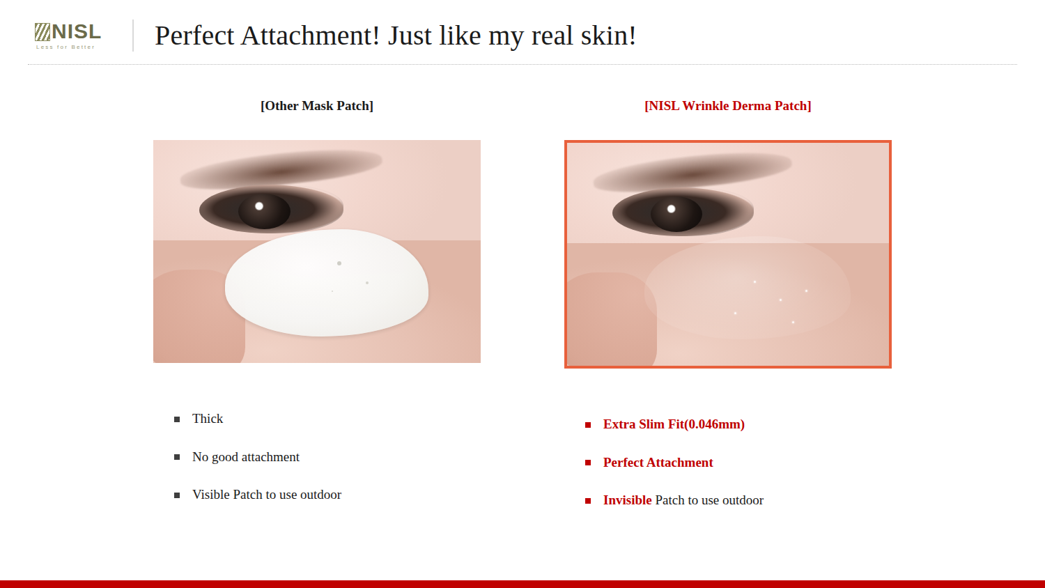NISL
Less for Better
Perfect Attachment! Just like my real skin!
[Other Mask Patch]
Thick
No good attachment
Visible Patch to use outdoor
[NISL Wrinkle Derma Patch]
Extra Slim Fit(0.046mm)
Perfect Attachment
Invisible Patch to use outdoor